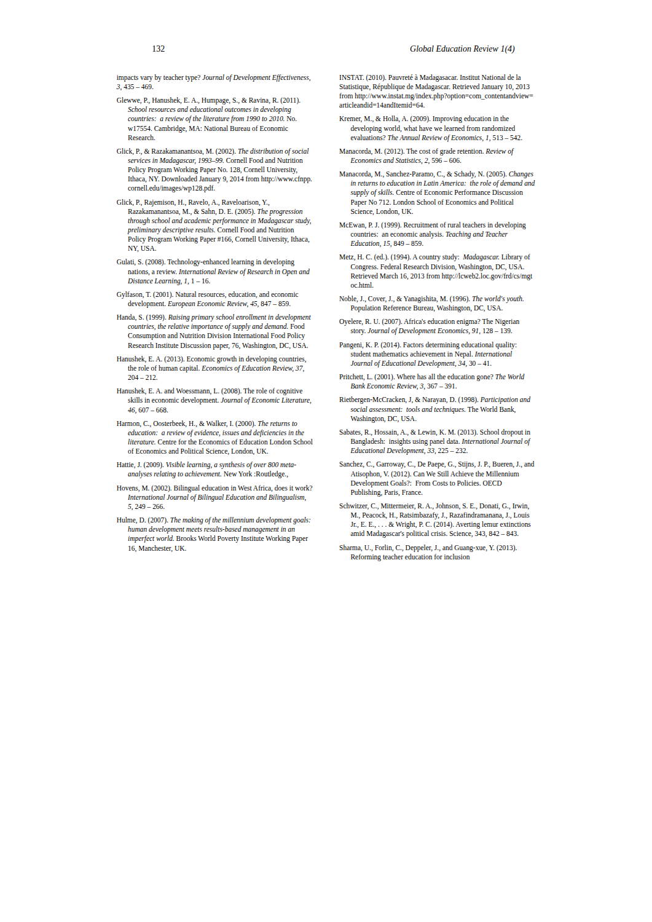132 Global Education Review 1(4)
impacts vary by teacher type? Journal of Development Effectiveness, 3, 435 – 469.
Glewwe, P., Hanushek, E. A., Humpage, S., & Ravina, R. (2011). School resources and educational outcomes in developing countries: a review of the literature from 1990 to 2010. No. w17554. Cambridge, MA: National Bureau of Economic Research.
Glick, P., & Razakamanantsoa, M. (2002). The distribution of social services in Madagascar, 1993–99. Cornell Food and Nutrition Policy Program Working Paper No. 128, Cornell University, Ithaca, NY. Downloaded January 9, 2014 from http://www.cfnpp.cornell.edu/images/wp128.pdf.
Glick, P., Rajemison, H., Ravelo, A., Raveloarison, Y., Razakamanantsoa, M., & Sahn, D. E. (2005). The progression through school and academic performance in Madagascar study, preliminary descriptive results. Cornell Food and Nutrition Policy Program Working Paper #166, Cornell University, Ithaca, NY, USA.
Gulati, S. (2008). Technology-enhanced learning in developing nations, a review. International Review of Research in Open and Distance Learning, 1, 1 – 16.
Gylfason, T. (2001). Natural resources, education, and economic development. European Economic Review, 45, 847 – 859.
Handa, S. (1999). Raising primary school enrollment in development countries, the relative importance of supply and demand. Food Consumption and Nutrition Division International Food Policy Research Institute Discussion paper, 76, Washington, DC, USA.
Hanushek, E. A. (2013). Economic growth in developing countries, the role of human capital. Economics of Education Review, 37, 204 – 212.
Hanushek, E. A. and Woessmann, L. (2008). The role of cognitive skills in economic development. Journal of Economic Literature, 46, 607 – 668.
Harmon, C., Oosterbeek, H., & Walker, I. (2000). The returns to education: a review of evidence, issues and deficiencies in the literature. Centre for the Economics of Education London School of Economics and Political Science, London, UK.
Hattie, J. (2009). Visible learning, a synthesis of over 800 meta-analyses relating to achievement. New York :Routledge.,
Hovens, M. (2002). Bilingual education in West Africa, does it work? International Journal of Bilingual Education and Bilingualism, 5, 249 – 266.
Hulme, D. (2007). The making of the millennium development goals: human development meets results-based management in an imperfect world. Brooks World Poverty Institute Working Paper 16, Manchester, UK.
INSTAT. (2010). Pauvreté à Madagasacar. Institut National de la Statistique, République de Madagascar. Retrieved January 10, 2013 from http://www.instat.mg/index.php?option=com_contentandview=articleandid=14andItemid=64.
Kremer, M., & Holla, A. (2009). Improving education in the developing world, what have we learned from randomized evaluations? The Annual Review of Economics, 1, 513 – 542.
Manacorda, M. (2012). The cost of grade retention. Review of Economics and Statistics, 2, 596 – 606.
Manacorda, M., Sanchez-Paramo, C., & Schady, N. (2005). Changes in returns to education in Latin America: the role of demand and supply of skills. Centre of Economic Performance Discussion Paper No 712. London School of Economics and Political Science, London, UK.
McEwan, P. J. (1999). Recruitment of rural teachers in developing countries: an economic analysis. Teaching and Teacher Education, 15, 849 – 859.
Metz, H. C. (ed.). (1994). A country study: Madagascar. Library of Congress. Federal Research Division, Washington, DC, USA. Retrieved March 16, 2013 from http://lcweb2.loc.gov/frd/cs/mgtoc.html.
Noble, J., Cover, J., & Yanagishita, M. (1996). The world's youth. Population Reference Bureau, Washington, DC, USA.
Oyelere, R. U. (2007). Africa's education enigma? The Nigerian story. Journal of Development Economics, 91, 128 – 139.
Pangeni, K. P. (2014). Factors determining educational quality: student mathematics achievement in Nepal. International Journal of Educational Development, 34, 30 – 41.
Pritchett, L. (2001). Where has all the education gone? The World Bank Economic Review, 3, 367 – 391.
Rietbergen-McCracken, J, & Narayan, D. (1998). Participation and social assessment: tools and techniques. The World Bank, Washington, DC, USA.
Sabates, R., Hossain, A., & Lewin, K. M. (2013). School dropout in Bangladesh: insights using panel data. International Journal of Educational Development, 33, 225 – 232.
Sanchez, C., Garroway, C., De Paepe, G., Stijns, J. P., Bueren, J., and Atisophon, V. (2012). Can We Still Achieve the Millennium Development Goals?: From Costs to Policies. OECD Publishing, Paris, France.
Schwitzer, C., Mittermeier, R. A., Johnson, S. E., Donati, G., Irwin, M., Peacock, H., Ratsimbazafy, J., Razafindramanana, J., Louis Jr., E. E., . . . & Wright, P. C. (2014). Averting lemur extinctions amid Madagascar's political crisis. Science, 343, 842 – 843.
Sharma, U., Forlin, C., Deppeler, J., and Guang-xue, Y. (2013). Reforming teacher education for inclusion